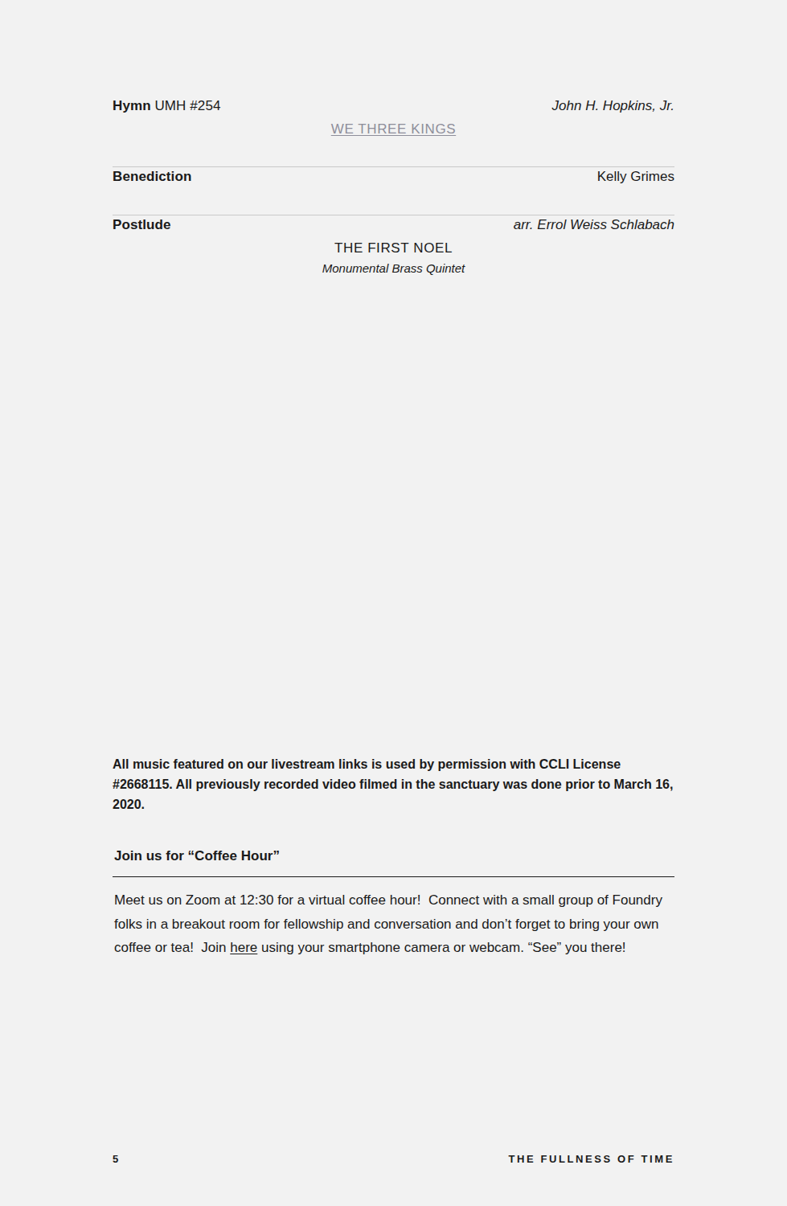Hymn UMH #254
John H. Hopkins, Jr.
WE THREE KINGS
Benediction
Kelly Grimes
Postlude
arr. Errol Weiss Schlabach
THE FIRST NOEL
Monumental Brass Quintet
All music featured on our livestream links is used by permission with CCLI License #2668115. All previously recorded video filmed in the sanctuary was done prior to March 16, 2020.
Join us for “Coffee Hour”
Meet us on Zoom at 12:30 for a virtual coffee hour! Connect with a small group of Foundry folks in a breakout room for fellowship and conversation and don’t forget to bring your own coffee or tea! Join here using your smartphone camera or webcam. “See” you there!
5
THE FULLNESS OF TIME